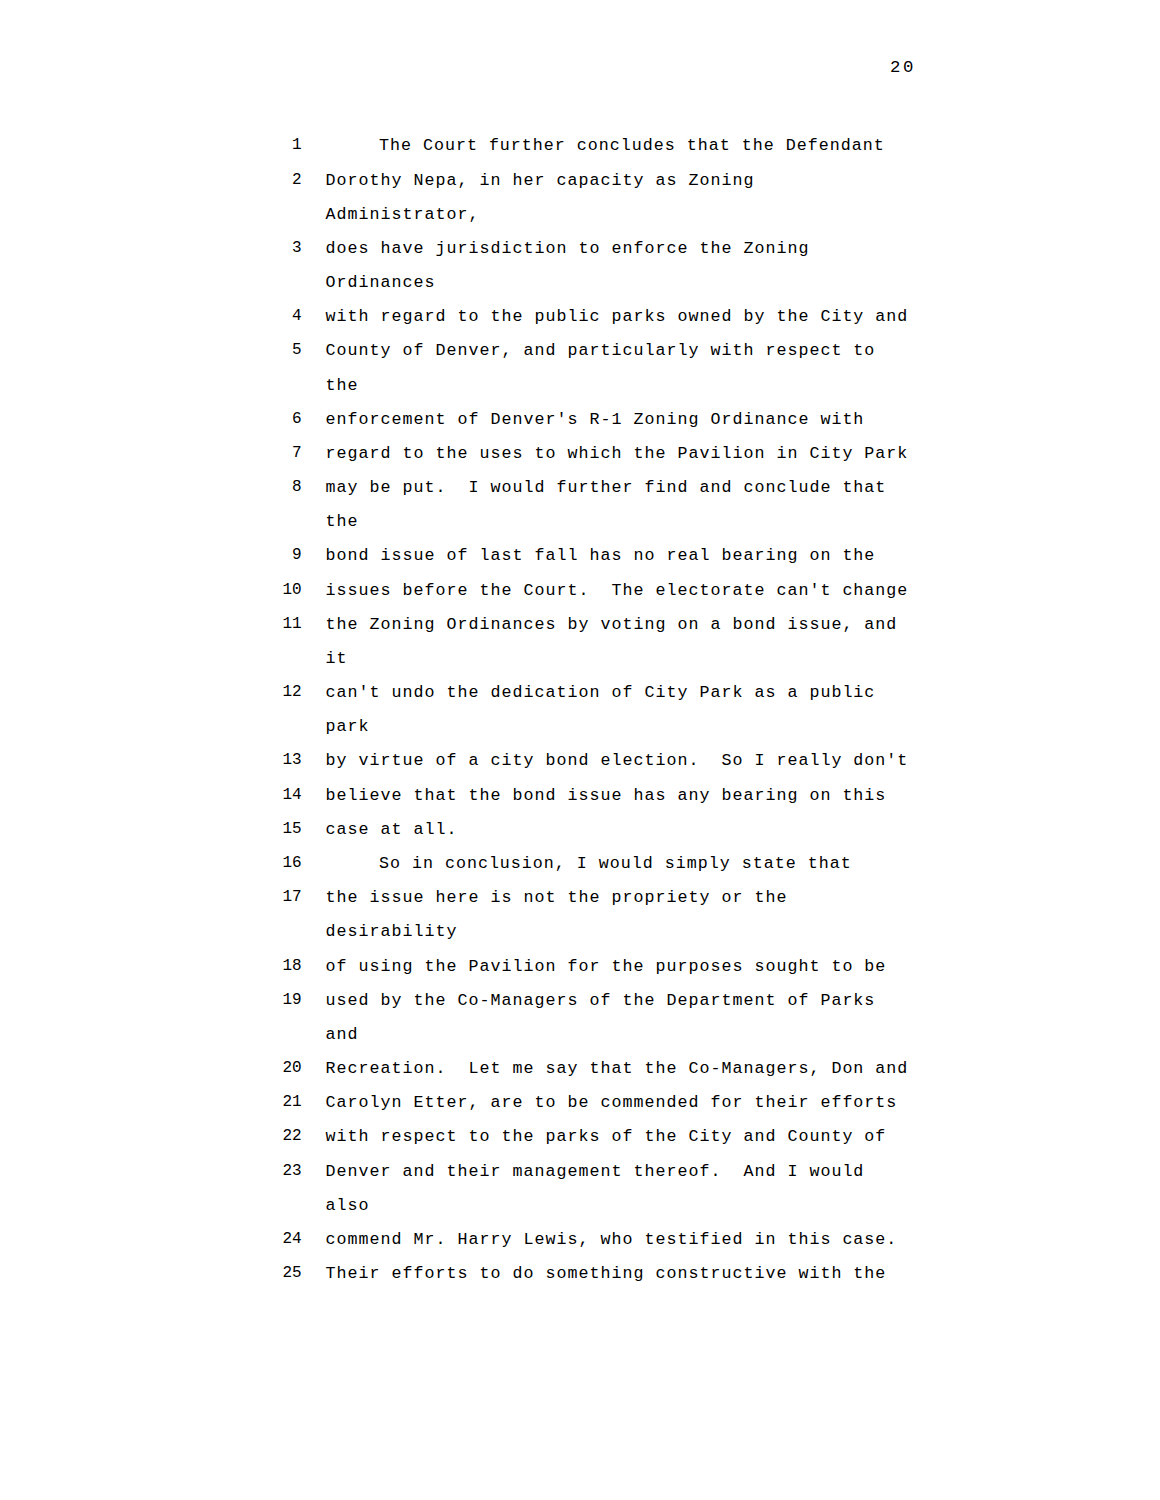20
The Court further concludes that the Defendant
Dorothy Nepa, in her capacity as Zoning Administrator,
does have jurisdiction to enforce the Zoning Ordinances
with regard to the public parks owned by the City and
County of Denver, and particularly with respect to the
enforcement of Denver's R-1 Zoning Ordinance with
regard to the uses to which the Pavilion in City Park
may be put. I would further find and conclude that the
bond issue of last fall has no real bearing on the
issues before the Court. The electorate can't change
the Zoning Ordinances by voting on a bond issue, and it
can't undo the dedication of City Park as a public park
by virtue of a city bond election. So I really don't
believe that the bond issue has any bearing on this
case at all.
So in conclusion, I would simply state that
the issue here is not the propriety or the desirability
of using the Pavilion for the purposes sought to be
used by the Co-Managers of the Department of Parks and
Recreation. Let me say that the Co-Managers, Don and
Carolyn Etter, are to be commended for their efforts
with respect to the parks of the City and County of
Denver and their management thereof. And I would also
commend Mr. Harry Lewis, who testified in this case.
Their efforts to do something constructive with the